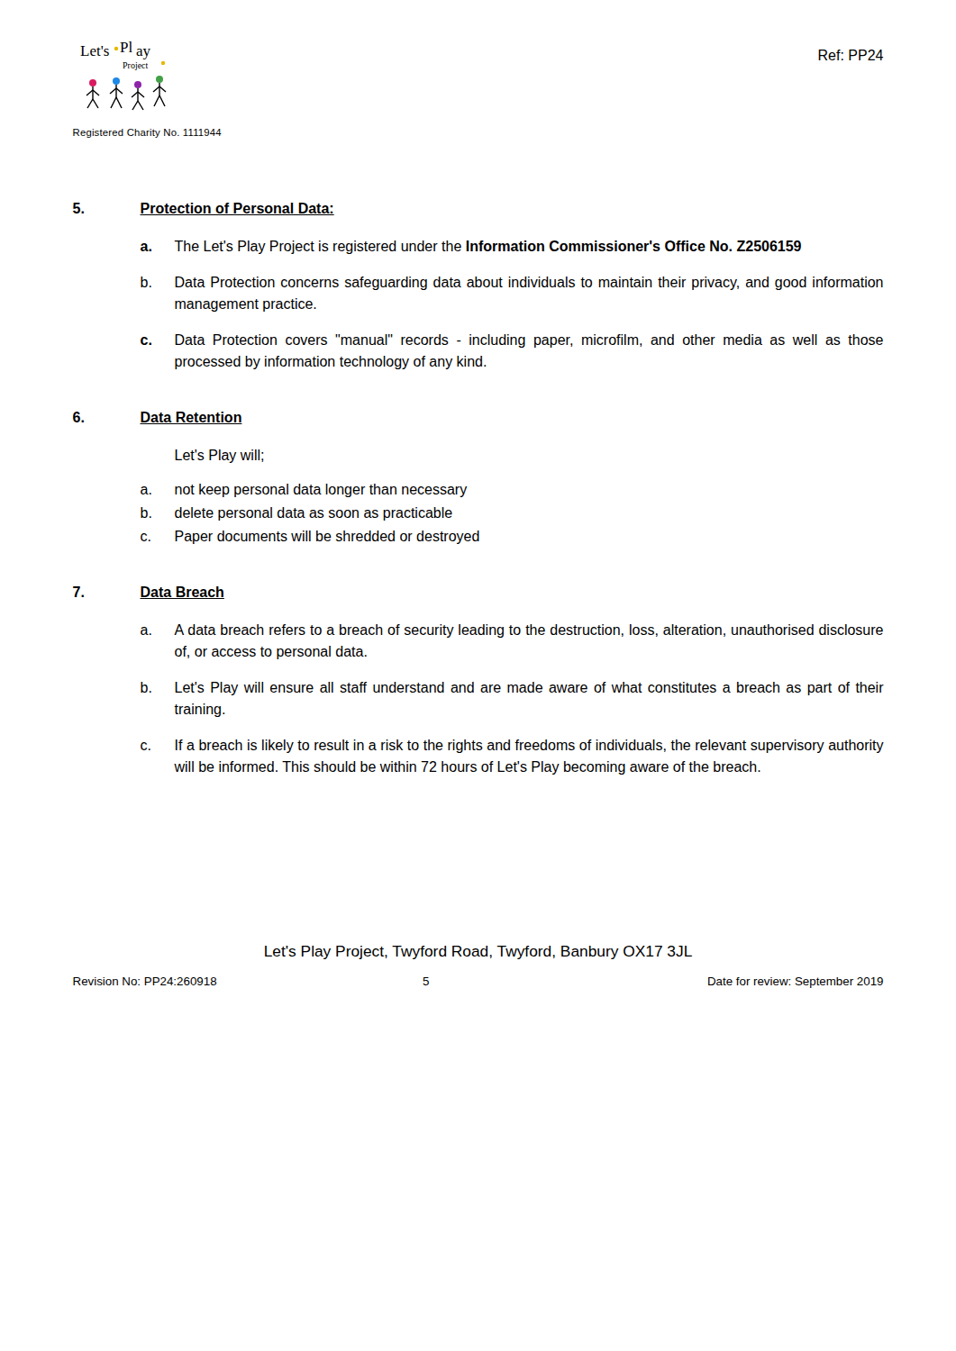Let's Pl ay Project
Registered Charity No. 1111944
Ref: PP24
Protection of Personal Data:
The Let's Play Project is registered under the Information Commissioner's Office No. Z2506159
Data Protection concerns safeguarding data about individuals to maintain their privacy, and good information management practice.
Data Protection covers "manual" records - including paper, microfilm, and other media as well as those processed by information technology of any kind.
Data Retention
Let's Play will;
not keep personal data longer than necessary
delete personal data as soon as practicable
Paper documents will be shredded or destroyed
Data Breach
A data breach refers to a breach of security leading to the destruction, loss, alteration, unauthorised disclosure of, or access to personal data.
Let's Play will ensure all staff understand and are made aware of what constitutes a breach as part of their training.
If a breach is likely to result in a risk to the rights and freedoms of individuals, the relevant supervisory authority will be informed. This should be within 72 hours of Let's Play becoming aware of the breach.
Let's Play Project, Twyford Road, Twyford, Banbury OX17 3JL
Revision No: PP24:260918
5
Date for review: September 2019